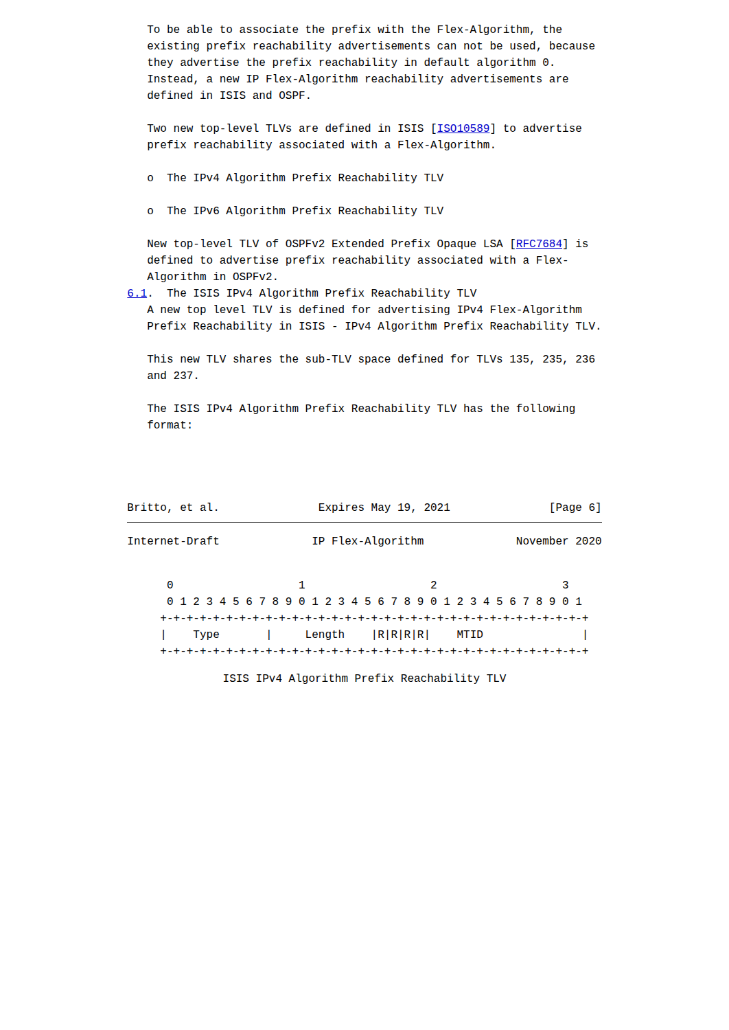To be able to associate the prefix with the Flex-Algorithm, the
existing prefix reachability advertisements can not be used, because
they advertise the prefix reachability in default algorithm 0.
Instead, a new IP Flex-Algorithm reachability advertisements are
defined in ISIS and OSPF.

Two new top-level TLVs are defined in ISIS [ISO10589] to advertise
prefix reachability associated with a Flex-Algorithm.

o  The IPv4 Algorithm Prefix Reachability TLV

o  The IPv6 Algorithm Prefix Reachability TLV

New top-level TLV of OSPFv2 Extended Prefix Opaque LSA [RFC7684] is
defined to advertise prefix reachability associated with a Flex-
Algorithm in OSPFv2.
6.1.  The ISIS IPv4 Algorithm Prefix Reachability TLV
A new top level TLV is defined for advertising IPv4 Flex-Algorithm
Prefix Reachability in ISIS - IPv4 Algorithm Prefix Reachability TLV.

This new TLV shares the sub-TLV space defined for TLVs 135, 235, 236
and 237.

The ISIS IPv4 Algorithm Prefix Reachability TLV has the following
format:
Britto, et al. Expires May 19, 2021[Page 6]
Internet-Draft IP Flex-Algorithm November 2020
      0                   1                   2                   3
      0 1 2 3 4 5 6 7 8 9 0 1 2 3 4 5 6 7 8 9 0 1 2 3 4 5 6 7 8 9 0 1
     +-+-+-+-+-+-+-+-+-+-+-+-+-+-+-+-+-+-+-+-+-+-+-+-+-+-+-+-+-+-+-+-+
     |    Type       |     Length    |R|R|R|R|    MTID               |
     +-+-+-+-+-+-+-+-+-+-+-+-+-+-+-+-+-+-+-+-+-+-+-+-+-+-+-+-+-+-+-+-+
ISIS IPv4 Algorithm Prefix Reachability TLV